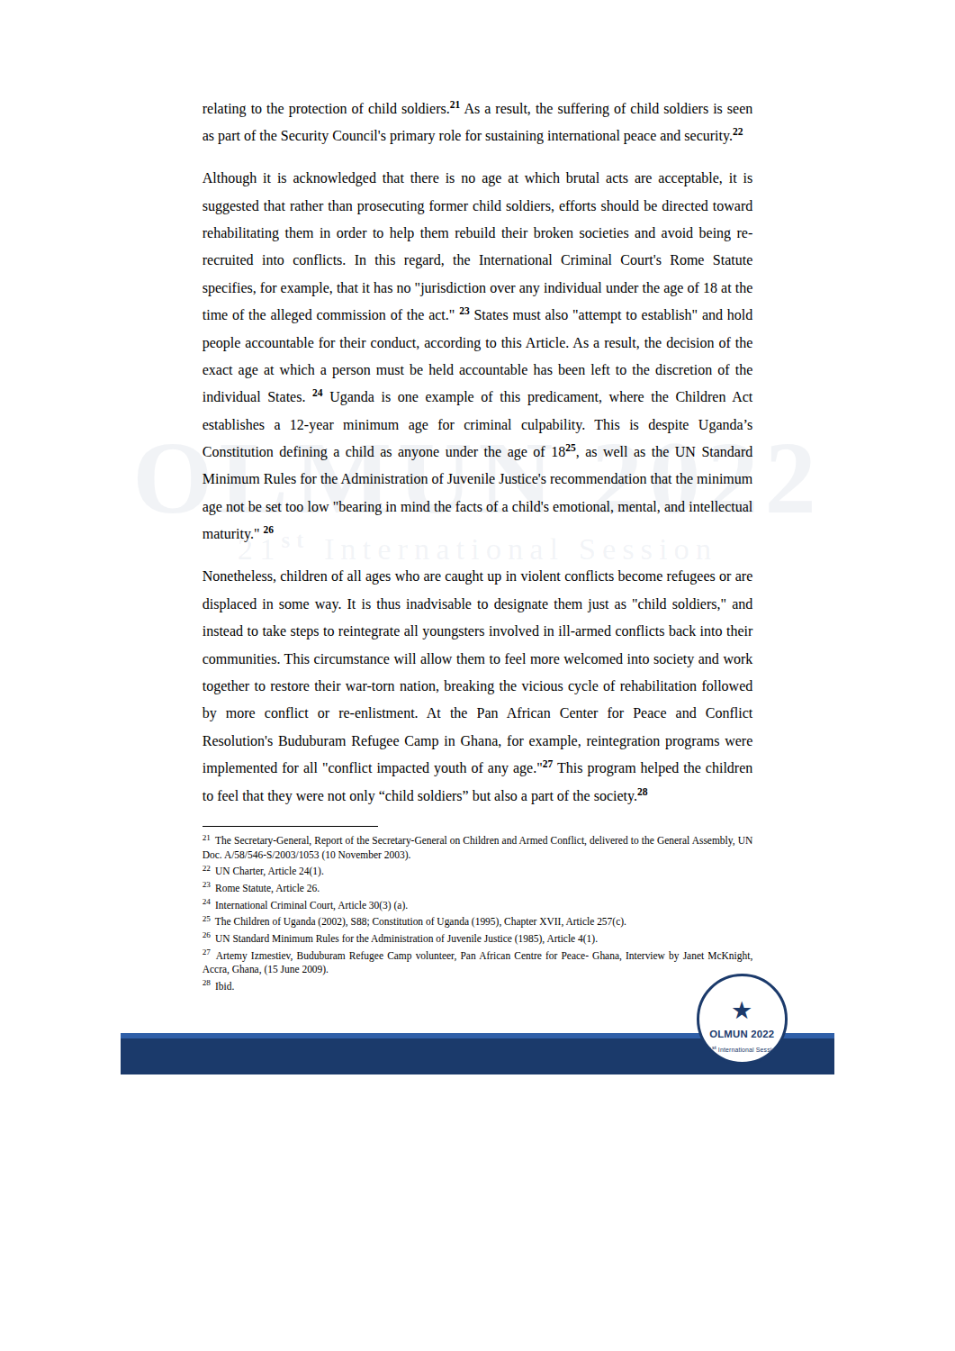OLMUN 202221st International Session
relating to the protection of child soldiers.21 As a result, the suffering of child soldiers is seen as part of the Security Council's primary role for sustaining international peace and security.22
Although it is acknowledged that there is no age at which brutal acts are acceptable, it is suggested that rather than prosecuting former child soldiers, efforts should be directed toward rehabilitating them in order to help them rebuild their broken societies and avoid being re-recruited into conflicts. In this regard, the International Criminal Court's Rome Statute specifies, for example, that it has no "jurisdiction over any individual under the age of 18 at the time of the alleged commission of the act." 23 States must also "attempt to establish" and hold people accountable for their conduct, according to this Article. As a result, the decision of the exact age at which a person must be held accountable has been left to the discretion of the individual States. 24 Uganda is one example of this predicament, where the Children Act establishes a 12-year minimum age for criminal culpability. This is despite Uganda’s Constitution defining a child as anyone under the age of 1825, as well as the UN Standard Minimum Rules for the Administration of Juvenile Justice's recommendation that the minimum age not be set too low "bearing in mind the facts of a child's emotional, mental, and intellectual maturity." 26
Nonetheless, children of all ages who are caught up in violent conflicts become refugees or are displaced in some way. It is thus inadvisable to designate them just as "child soldiers," and instead to take steps to reintegrate all youngsters involved in ill-armed conflicts back into their communities. This circumstance will allow them to feel more welcomed into society and work together to restore their war-torn nation, breaking the vicious cycle of rehabilitation followed by more conflict or re-enlistment. At the Pan African Center for Peace and Conflict Resolution's Buduburam Refugee Camp in Ghana, for example, reintegration programs were implemented for all "conflict impacted youth of any age."27 This program helped the children to feel that they were not only “child soldiers” but also a part of the society.28
21 The Secretary-General, Report of the Secretary-General on Children and Armed Conflict, delivered to the General Assembly, UN Doc. A/58/546-S/2003/1053 (10 November 2003).
22 UN Charter, Article 24(1).
23 Rome Statute, Article 26.
24 International Criminal Court, Article 30(3) (a).
25 The Children of Uganda (2002), S88; Constitution of Uganda (1995), Chapter XVII, Article 257(c).
26 UN Standard Minimum Rules for the Administration of Juvenile Justice (1985), Article 4(1).
27 Artemy Izmestiev, Buduburam Refugee Camp volunteer, Pan African Centre for Peace- Ghana, Interview by Janet McKnight, Accra, Ghana, (15 June 2009).
28 Ibid.
★
OLMUN 2022
21st International Session